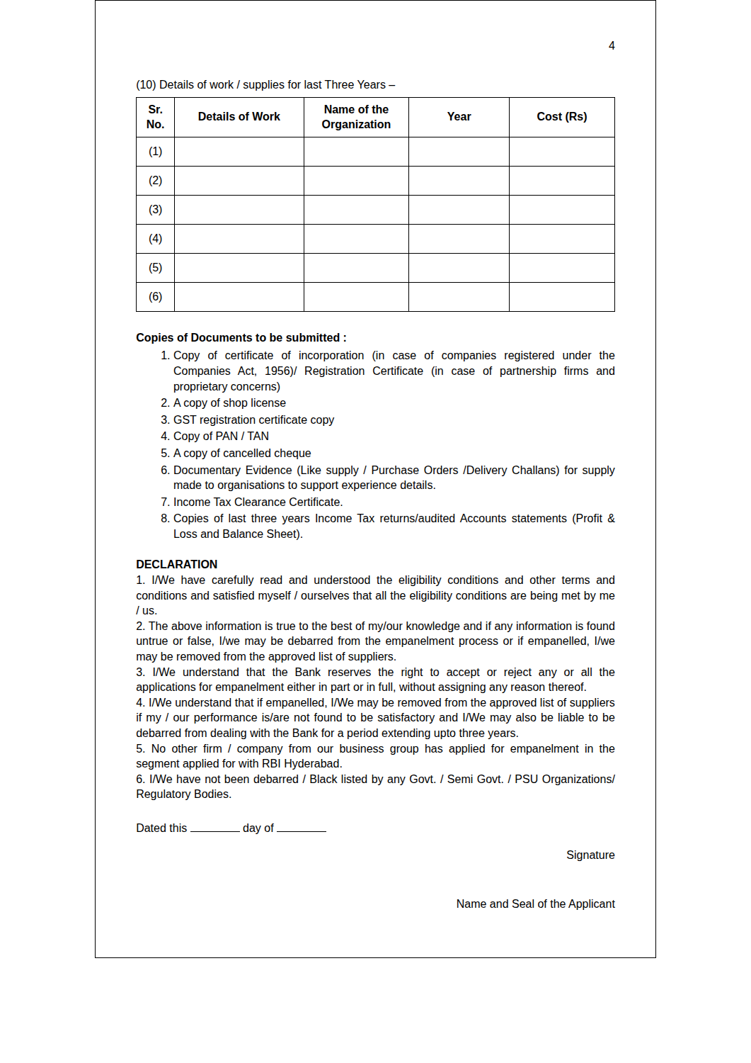4
(10) Details of work / supplies for last Three Years –
| Sr. No. | Details of Work | Name of the Organization | Year | Cost (Rs) |
| --- | --- | --- | --- | --- |
| (1) | | | | |
| (2) | | | | |
| (3) | | | | |
| (4) | | | | |
| (5) | | | | |
| (6) | | | | |
Copies of Documents to be submitted :
Copy of certificate of incorporation (in case of companies registered under the Companies Act, 1956)/ Registration Certificate (in case of partnership firms and proprietary concerns)
A copy of shop license
GST registration certificate copy
Copy of PAN / TAN
A copy of cancelled cheque
Documentary Evidence (Like supply / Purchase Orders /Delivery Challans) for supply made to organisations to support experience details.
Income Tax Clearance Certificate.
Copies of last three years Income Tax returns/audited Accounts statements (Profit & Loss and Balance Sheet).
DECLARATION
1. I/We have carefully read and understood the eligibility conditions and other terms and conditions and satisfied myself / ourselves that all the eligibility conditions are being met by me / us.
2. The above information is true to the best of my/our knowledge and if any information is found untrue or false, I/we may be debarred from the empanelment process or if empanelled, I/we may be removed from the approved list of suppliers.
3. I/We understand that the Bank reserves the right to accept or reject any or all the applications for empanelment either in part or in full, without assigning any reason thereof.
4. I/We understand that if empanelled, I/We may be removed from the approved list of suppliers if my / our performance is/are not found to be satisfactory and I/We may also be liable to be debarred from dealing with the Bank for a period extending upto three years.
5. No other firm / company from our business group has applied for empanelment in the segment applied for with RBI Hyderabad.
6. I/We have not been debarred / Black listed by any Govt. / Semi Govt. / PSU Organizations/ Regulatory Bodies.
Dated this day of
Signature
Name and Seal of the Applicant